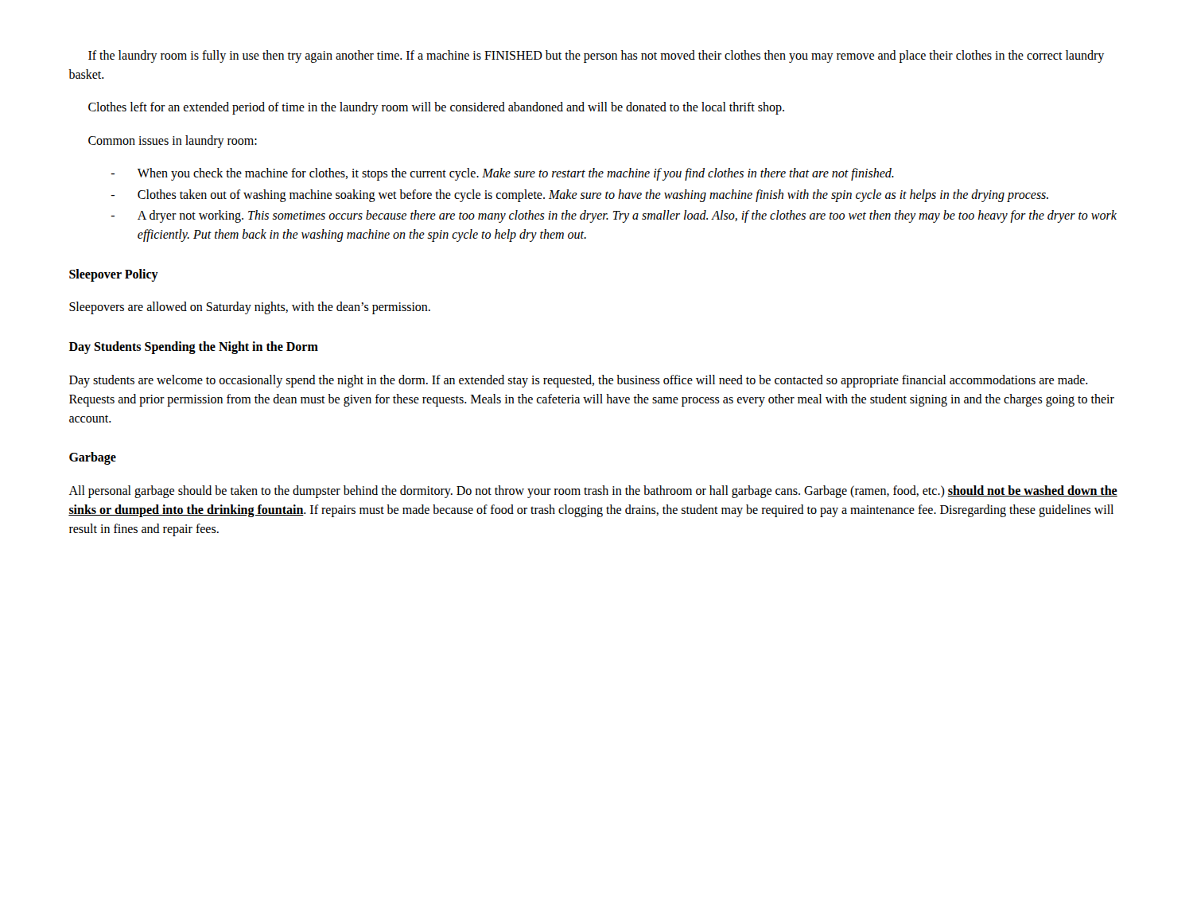If the laundry room is fully in use then try again another time. If a machine is FINISHED but the person has not moved their clothes then you may remove and place their clothes in the correct laundry basket.
Clothes left for an extended period of time in the laundry room will be considered abandoned and will be donated to the local thrift shop.
Common issues in laundry room:
When you check the machine for clothes, it stops the current cycle. Make sure to restart the machine if you find clothes in there that are not finished.
Clothes taken out of washing machine soaking wet before the cycle is complete. Make sure to have the washing machine finish with the spin cycle as it helps in the drying process.
A dryer not working. This sometimes occurs because there are too many clothes in the dryer. Try a smaller load. Also, if the clothes are too wet then they may be too heavy for the dryer to work efficiently. Put them back in the washing machine on the spin cycle to help dry them out.
Sleepover Policy
Sleepovers are allowed on Saturday nights, with the dean’s permission.
Day Students Spending the Night in the Dorm
Day students are welcome to occasionally spend the night in the dorm. If an extended stay is requested, the business office will need to be contacted so appropriate financial accommodations are made. Requests and prior permission from the dean must be given for these requests. Meals in the cafeteria will have the same process as every other meal with the student signing in and the charges going to their account.
Garbage
All personal garbage should be taken to the dumpster behind the dormitory. Do not throw your room trash in the bathroom or hall garbage cans. Garbage (ramen, food, etc.) should not be washed down the sinks or dumped into the drinking fountain. If repairs must be made because of food or trash clogging the drains, the student may be required to pay a maintenance fee. Disregarding these guidelines will result in fines and repair fees.